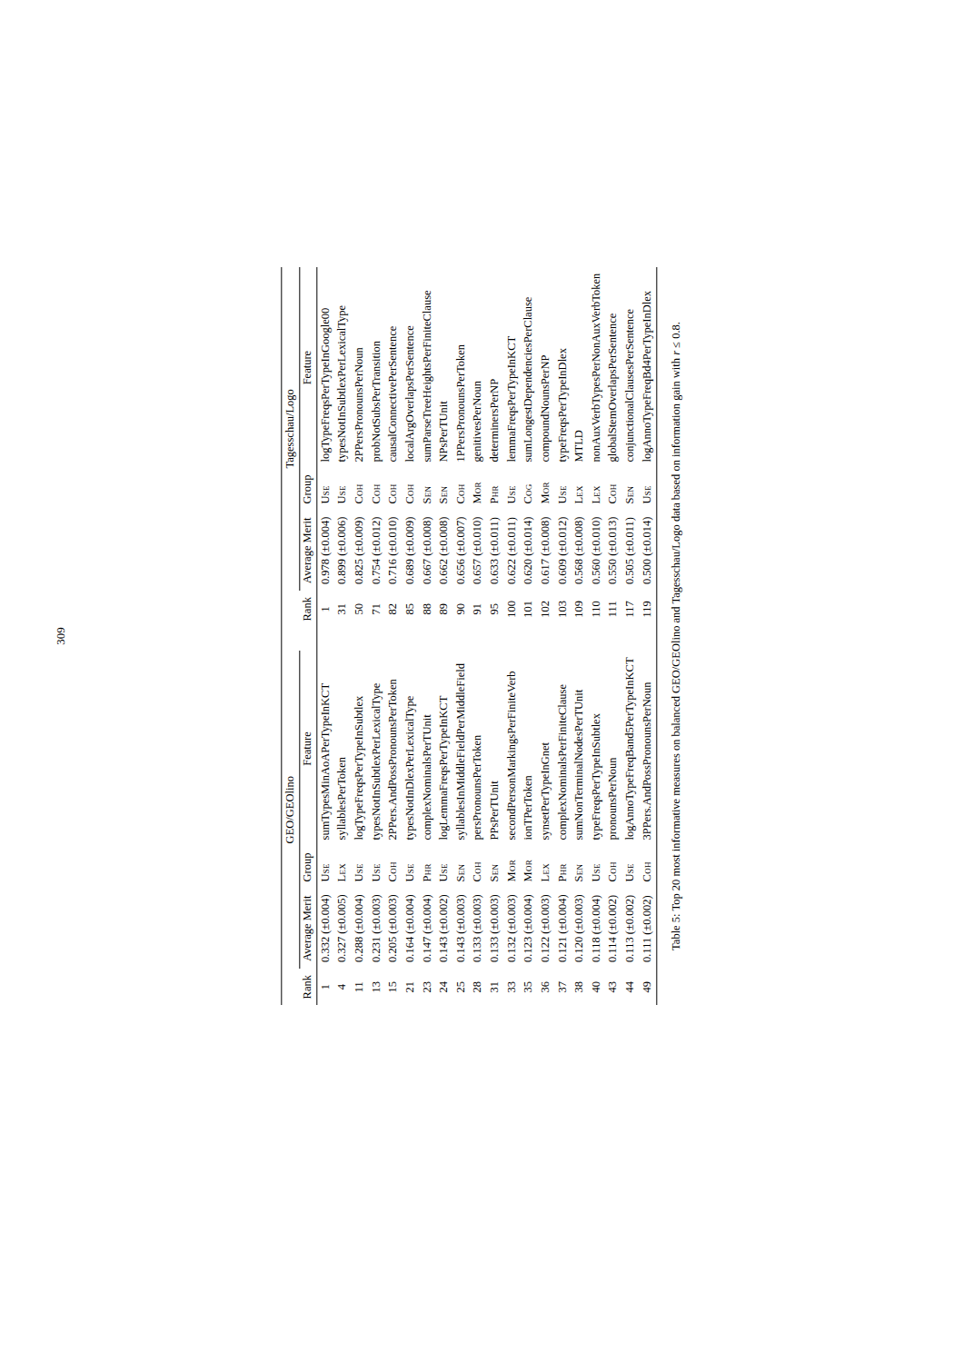309
Table 5: Top 20 most informative measures on balanced GEO/GEOlino and Tagesschau/Logo data based on information gain with r ≤ 0.8.
| | GEO/GEOlino | | | Tagesschau/Logo |
| --- | --- | --- | --- | --- |
| Rank | Average Merit | Group | Feature | | Rank | Average Merit | Group | Feature |
| 1 | 0.332 (±0.004) | Use | sumTypesMinAoAPerTypeInKCT | | 1 | 0.978 (±0.004) | Use | logTypeFreqsPerTypeInGoogle00 |
| 4 | 0.327 (±0.005) | Lex | syllablesPerToken | | 31 | 0.899 (±0.006) | Use | typesNotInSubtlexPerLexicalType |
| 11 | 0.288 (±0.004) | Use | logTypeFreqsPerTypeInSubtlex | | 50 | 0.825 (±0.009) | Coh | 2PPersPronounsPerNoun |
| 13 | 0.231 (±0.003) | Use | typesNotInSubtlexPerLexicalType | | 71 | 0.754 (±0.012) | Coh | probNotSubsPerTransition |
| 15 | 0.205 (±0.003) | Coh | 2PPers.AndPossPronounsPerToken | | 82 | 0.716 (±0.010) | Coh | causalConnectivePerSentence |
| 21 | 0.164 (±0.004) | Use | typesNotInDlexPerLexicalType | | 85 | 0.689 (±0.009) | Coh | localArgOverlapsPerSentence |
| 23 | 0.147 (±0.004) | Phr | complexNominalsPerTUnit | | 88 | 0.667 (±0.008) | Sen | sumParseTreeHeightsPerFiniteClause |
| 24 | 0.143 (±0.002) | Use | logLemmaFreqsPerTypeInKCT | | 89 | 0.662 (±0.008) | Sen | NPsPerTUnit |
| 25 | 0.143 (±0.003) | Sen | syllablesInMiddleFieldPerMiddleField | | 90 | 0.656 (±0.007) | Coh | 1PPersPronounsPerToken |
| 28 | 0.133 (±0.003) | Coh | persPronounsPerToken | | 91 | 0.657 (±0.010) | Mor | genitivesPerNoun |
| 31 | 0.133 (±0.003) | Sen | PPsPerTUnit | | 95 | 0.633 (±0.011) | Phr | determinersPerNP |
| 33 | 0.132 (±0.003) | Mor | secondPersonMarkingsPerFiniteVerb | | 100 | 0.622 (±0.011) | Use | lemmaFreqsPerTypeInKCT |
| 35 | 0.123 (±0.004) | Mor | ionTPerToken | | 101 | 0.620 (±0.014) | Cog | sumLongestDependenciesPerClause |
| 36 | 0.122 (±0.003) | Lex | synsetPerTypeInGnet | | 102 | 0.617 (±0.008) | Mor | compoundNounsPerNP |
| 37 | 0.121 (±0.004) | Phr | complexNominalsPerFiniteClause | | 103 | 0.609 (±0.012) | Use | typeFreqsPerTypeInDlex |
| 38 | 0.120 (±0.003) | Sen | sumNonTerminalNodesPerTUnit | | 109 | 0.568 (±0.008) | Lex | MTLD |
| 40 | 0.118 (±0.004) | Use | typeFreqsPerTypeInSubtlex | | 110 | 0.560 (±0.010) | Lex | nonAuxVerbTypesPerNonAuxVerbToken |
| 43 | 0.114 (±0.002) | Coh | pronounsPerNoun | | 111 | 0.550 (±0.013) | Coh | globalStemOverlapsPerSentence |
| 44 | 0.113 (±0.002) | Use | logAnnoTypeFreqBand5PerTypeInKCT | | 117 | 0.505 (±0.011) | Sen | conjunctionalClausesPerSentence |
| 49 | 0.111 (±0.002) | Coh | 3PPers.AndPossPronounsPerNoun | | 119 | 0.500 (±0.014) | Use | logAnnoTypeFreqBd4PerTypeInDlex |